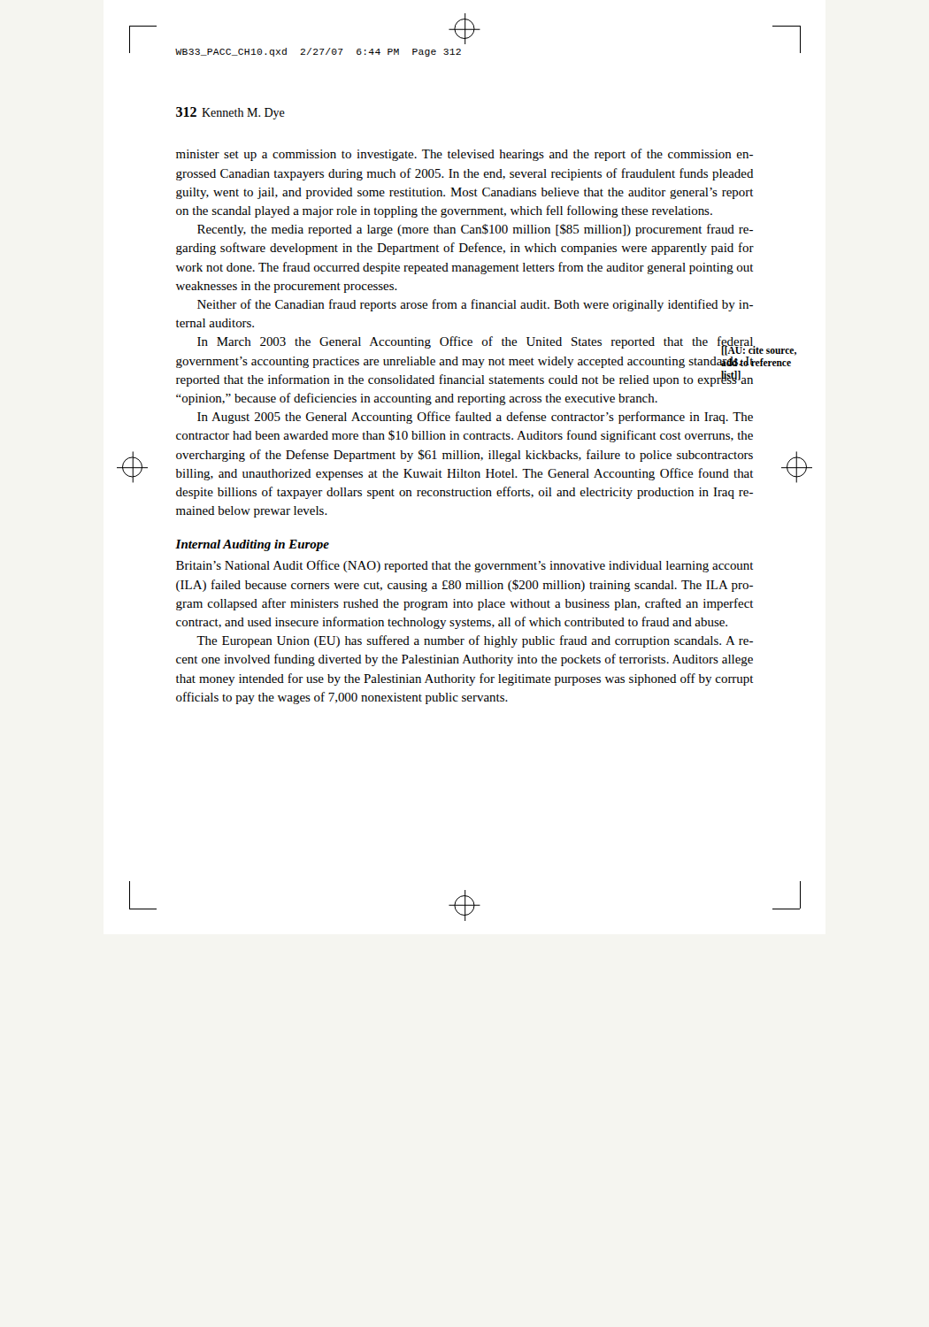WB33_PACC_CH10.qxd 2/27/07 6:44 PM Page 312
312 Kenneth M. Dye
[[AU: cite source, add to reference list]]
minister set up a commission to investigate. The televised hearings and the report of the commission engrossed Canadian taxpayers during much of 2005. In the end, several recipients of fraudulent funds pleaded guilty, went to jail, and provided some restitution. Most Canadians believe that the auditor general’s report on the scandal played a major role in toppling the government, which fell following these revelations.
Recently, the media reported a large (more than Can$100 million [$85 million]) procurement fraud regarding software development in the Department of Defence, in which companies were apparently paid for work not done. The fraud occurred despite repeated management letters from the auditor general pointing out weaknesses in the procurement processes.
Neither of the Canadian fraud reports arose from a financial audit. Both were originally identified by internal auditors.
In March 2003 the General Accounting Office of the United States reported that the federal government’s accounting practices are unreliable and may not meet widely accepted accounting standards. It reported that the information in the consolidated financial statements could not be relied upon to express an “opinion,” because of deficiencies in accounting and reporting across the executive branch.
In August 2005 the General Accounting Office faulted a defense contractor’s performance in Iraq. The contractor had been awarded more than $10 billion in contracts. Auditors found significant cost overruns, the overcharging of the Defense Department by $61 million, illegal kickbacks, failure to police subcontractors billing, and unauthorized expenses at the Kuwait Hilton Hotel. The General Accounting Office found that despite billions of taxpayer dollars spent on reconstruction efforts, oil and electricity production in Iraq remained below prewar levels.
Internal Auditing in Europe
Britain’s National Audit Office (NAO) reported that the government’s innovative individual learning account (ILA) failed because corners were cut, causing a £80 million ($200 million) training scandal. The ILA program collapsed after ministers rushed the program into place without a business plan, crafted an imperfect contract, and used insecure information technology systems, all of which contributed to fraud and abuse.
The European Union (EU) has suffered a number of highly public fraud and corruption scandals. A recent one involved funding diverted by the Palestinian Authority into the pockets of terrorists. Auditors allege that money intended for use by the Palestinian Authority for legitimate purposes was siphoned off by corrupt officials to pay the wages of 7,000 nonexistent public servants.